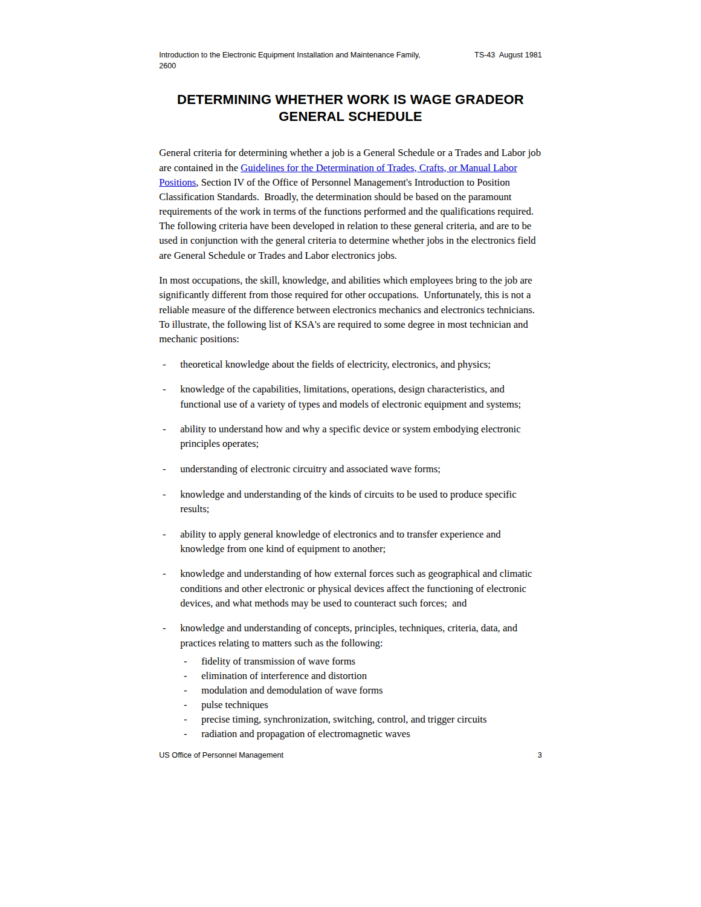Introduction to the Electronic Equipment Installation and Maintenance Family, 2600
TS-43 August 1981
DETERMINING WHETHER WORK IS WAGE GRADEOR
GENERAL SCHEDULE
General criteria for determining whether a job is a General Schedule or a Trades and Labor job are contained in the Guidelines for the Determination of Trades, Crafts, or Manual Labor Positions, Section IV of the Office of Personnel Management's Introduction to Position Classification Standards. Broadly, the determination should be based on the paramount requirements of the work in terms of the functions performed and the qualifications required. The following criteria have been developed in relation to these general criteria, and are to be used in conjunction with the general criteria to determine whether jobs in the electronics field are General Schedule or Trades and Labor electronics jobs.
In most occupations, the skill, knowledge, and abilities which employees bring to the job are significantly different from those required for other occupations. Unfortunately, this is not a reliable measure of the difference between electronics mechanics and electronics technicians. To illustrate, the following list of KSA's are required to some degree in most technician and mechanic positions:
theoretical knowledge about the fields of electricity, electronics, and physics;
knowledge of the capabilities, limitations, operations, design characteristics, and functional use of a variety of types and models of electronic equipment and systems;
ability to understand how and why a specific device or system embodying electronic principles operates;
understanding of electronic circuitry and associated wave forms;
knowledge and understanding of the kinds of circuits to be used to produce specific results;
ability to apply general knowledge of electronics and to transfer experience and knowledge from one kind of equipment to another;
knowledge and understanding of how external forces such as geographical and climatic conditions and other electronic or physical devices affect the functioning of electronic devices, and what methods may be used to counteract such forces; and
knowledge and understanding of concepts, principles, techniques, criteria, data, and practices relating to matters such as the following:
fidelity of transmission of wave forms
elimination of interference and distortion
modulation and demodulation of wave forms
pulse techniques
precise timing, synchronization, switching, control, and trigger circuits
radiation and propagation of electromagnetic waves
US Office of Personnel Management
3